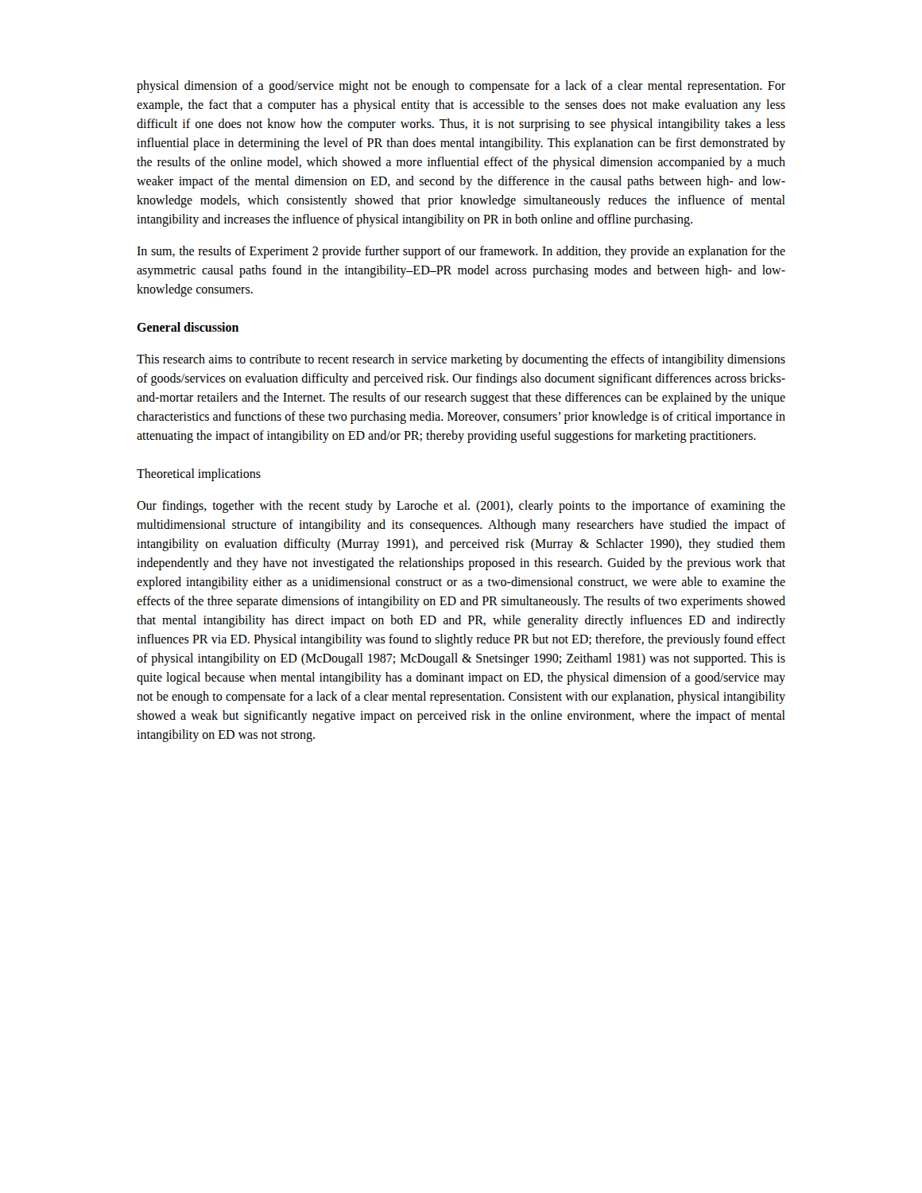physical dimension of a good/service might not be enough to compensate for a lack of a clear mental representation. For example, the fact that a computer has a physical entity that is accessible to the senses does not make evaluation any less difficult if one does not know how the computer works. Thus, it is not surprising to see physical intangibility takes a less influential place in determining the level of PR than does mental intangibility. This explanation can be first demonstrated by the results of the online model, which showed a more influential effect of the physical dimension accompanied by a much weaker impact of the mental dimension on ED, and second by the difference in the causal paths between high- and low-knowledge models, which consistently showed that prior knowledge simultaneously reduces the influence of mental intangibility and increases the influence of physical intangibility on PR in both online and offline purchasing.
In sum, the results of Experiment 2 provide further support of our framework. In addition, they provide an explanation for the asymmetric causal paths found in the intangibility–ED–PR model across purchasing modes and between high- and low- knowledge consumers.
General discussion
This research aims to contribute to recent research in service marketing by documenting the effects of intangibility dimensions of goods/services on evaluation difficulty and perceived risk. Our findings also document significant differences across bricks-and-mortar retailers and the Internet. The results of our research suggest that these differences can be explained by the unique characteristics and functions of these two purchasing media. Moreover, consumers’ prior knowledge is of critical importance in attenuating the impact of intangibility on ED and/or PR; thereby providing useful suggestions for marketing practitioners.
Theoretical implications
Our findings, together with the recent study by Laroche et al. (2001), clearly points to the importance of examining the multidimensional structure of intangibility and its consequences. Although many researchers have studied the impact of intangibility on evaluation difficulty (Murray 1991), and perceived risk (Murray & Schlacter 1990), they studied them independently and they have not investigated the relationships proposed in this research. Guided by the previous work that explored intangibility either as a unidimensional construct or as a two-dimensional construct, we were able to examine the effects of the three separate dimensions of intangibility on ED and PR simultaneously. The results of two experiments showed that mental intangibility has direct impact on both ED and PR, while generality directly influences ED and indirectly influences PR via ED. Physical intangibility was found to slightly reduce PR but not ED; therefore, the previously found effect of physical intangibility on ED (McDougall 1987; McDougall & Snetsinger 1990; Zeithaml 1981) was not supported. This is quite logical because when mental intangibility has a dominant impact on ED, the physical dimension of a good/service may not be enough to compensate for a lack of a clear mental representation. Consistent with our explanation, physical intangibility showed a weak but significantly negative impact on perceived risk in the online environment, where the impact of mental intangibility on ED was not strong.